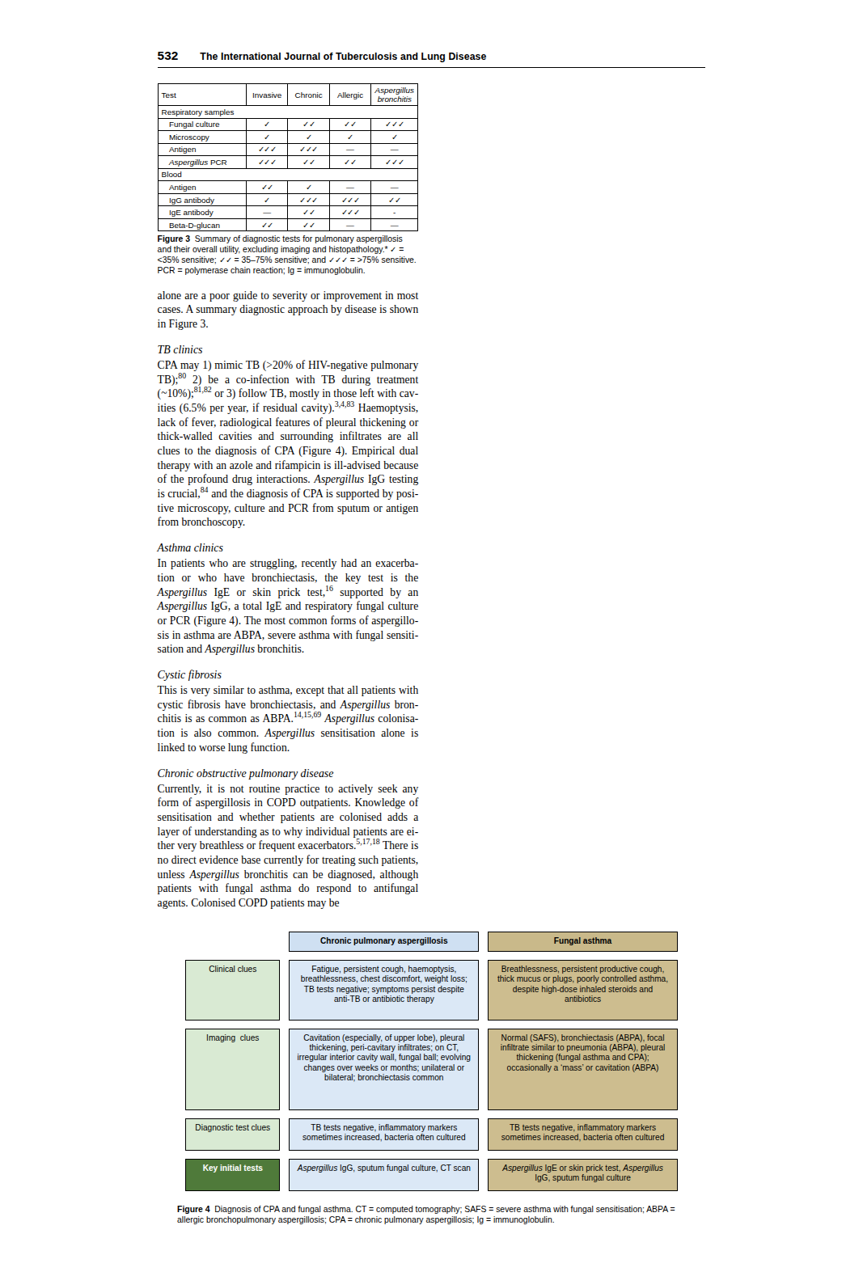532 The International Journal of Tuberculosis and Lung Disease
| Test | Invasive | Chronic | Allergic | Aspergillus bronchitis |
| --- | --- | --- | --- | --- |
| Respiratory samples |
| Fungal culture | ✓ | ✓✓ | ✓✓ | ✓✓✓ |
| Microscopy | ✓ | ✓ | ✓ | ✓ |
| Antigen | ✓✓✓ | ✓✓✓ | — | — |
| Aspergillus PCR | ✓✓✓ | ✓✓ | ✓✓ | ✓✓✓ |
| Blood |
| Antigen | ✓✓ | ✓ | — | — |
| IgG antibody | ✓ | ✓✓✓ | ✓✓✓ | ✓✓ |
| IgE antibody | — | ✓✓ | ✓✓✓ | - |
| Beta-D-glucan | ✓✓ | ✓✓ | — | — |
Figure 3 Summary of diagnostic tests for pulmonary aspergillosis and their overall utility, excluding imaging and histopathology.* ✓ = <35% sensitive; ✓✓ = 35–75% sensitive; and ✓✓✓ = >75% sensitive. PCR = polymerase chain reaction; Ig = immunoglobulin.
alone are a poor guide to severity or improvement in most cases. A summary diagnostic approach by disease is shown in Figure 3.
TB clinics
CPA may 1) mimic TB (>20% of HIV-negative pulmonary TB);80 2) be a co-infection with TB during treatment (~10%);81,82 or 3) follow TB, mostly in those left with cavities (6.5% per year, if residual cavity).3,4,83 Haemoptysis, lack of fever, radiological features of pleural thickening or thick-walled cavities and surrounding infiltrates are all clues to the diagnosis of CPA (Figure 4). Empirical dual therapy with an azole and rifampicin is ill-advised because of the profound drug interactions. Aspergillus IgG testing is crucial,84 and the diagnosis of CPA is supported by positive microscopy, culture and PCR from sputum or antigen from bronchoscopy.
Asthma clinics
In patients who are struggling, recently had an exacerbation or who have bronchiectasis, the key test is the Aspergillus IgE or skin prick test,16 supported by an Aspergillus IgG, a total IgE and respiratory fungal culture or PCR (Figure 4). The most common forms of aspergillosis in asthma are ABPA, severe asthma with fungal sensitisation and Aspergillus bronchitis.
Cystic fibrosis
This is very similar to asthma, except that all patients with cystic fibrosis have bronchiectasis, and Aspergillus bronchitis is as common as ABPA.14,15,69 Aspergillus colonisation is also common. Aspergillus sensitisation alone is linked to worse lung function.
Chronic obstructive pulmonary disease
Currently, it is not routine practice to actively seek any form of aspergillosis in COPD outpatients. Knowledge of sensitisation and whether patients are colonised adds a layer of understanding as to why individual patients are either very breathless or frequent exacerbators.5,17,18 There is no direct evidence base currently for treating such patients, unless Aspergillus bronchitis can be diagnosed, although patients with fungal asthma do respond to antifungal agents. Colonised COPD patients may be
| | Chronic pulmonary aspergillosis | Fungal asthma |
| Clinical clues | Fatigue, persistent cough, haemoptysis, breathlessness, chest discomfort, weight loss; TB tests negative; symptoms persist despite anti-TB or antibiotic therapy | Breathlessness, persistent productive cough, thick mucus or plugs, poorly controlled asthma, despite high-dose inhaled steroids and antibiotics |
| Imaging clues | Cavitation (especially, of upper lobe), pleural thickening, peri-cavitary infiltrates; on CT, irregular interior cavity wall, fungal ball; evolving changes over weeks or months; unilateral or bilateral; bronchiectasis common | Normal (SAFS), bronchiectasis (ABPA), focal infiltrate similar to pneumonia (ABPA), pleural thickening (fungal asthma and CPA); occasionally a ‘mass’ or cavitation (ABPA) |
| Diagnostic test clues | TB tests negative, inflammatory markers sometimes increased, bacteria often cultured | TB tests negative, inflammatory markers sometimes increased, bacteria often cultured |
| Key initial tests | Aspergillus IgG, sputum fungal culture, CT scan | Aspergillus IgE or skin prick test, Aspergillus IgG, sputum fungal culture |
Figure 4 Diagnosis of CPA and fungal asthma. CT = computed tomography; SAFS = severe asthma with fungal sensitisation; ABPA = allergic bronchopulmonary aspergillosis; CPA = chronic pulmonary aspergillosis; Ig = immunoglobulin.